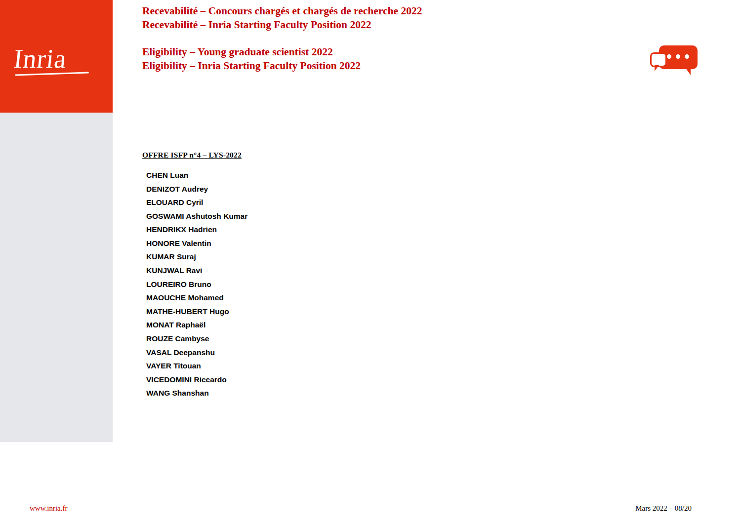Inria
Recevabilité – Concours chargés et chargés de recherche 2022
Recevabilité – Inria Starting Faculty Position 2022
Eligibility – Young graduate scientist 2022
Eligibility – Inria Starting Faculty Position 2022
OFFRE ISFP n°4 – LYS-2022
CHEN Luan
DENIZOT Audrey
ELOUARD Cyril
GOSWAMI Ashutosh Kumar
HENDRIKX Hadrien
HONORE Valentin
KUMAR Suraj
KUNJWAL Ravi
LOUREIRO Bruno
MAOUCHE Mohamed
MATHE-HUBERT Hugo
MONAT Raphaël
ROUZE Cambyse
VASAL Deepanshu
VAYER Titouan
VICEDOMINI Riccardo
WANG Shanshan
www.inria.fr
Mars 2022 – 08/20